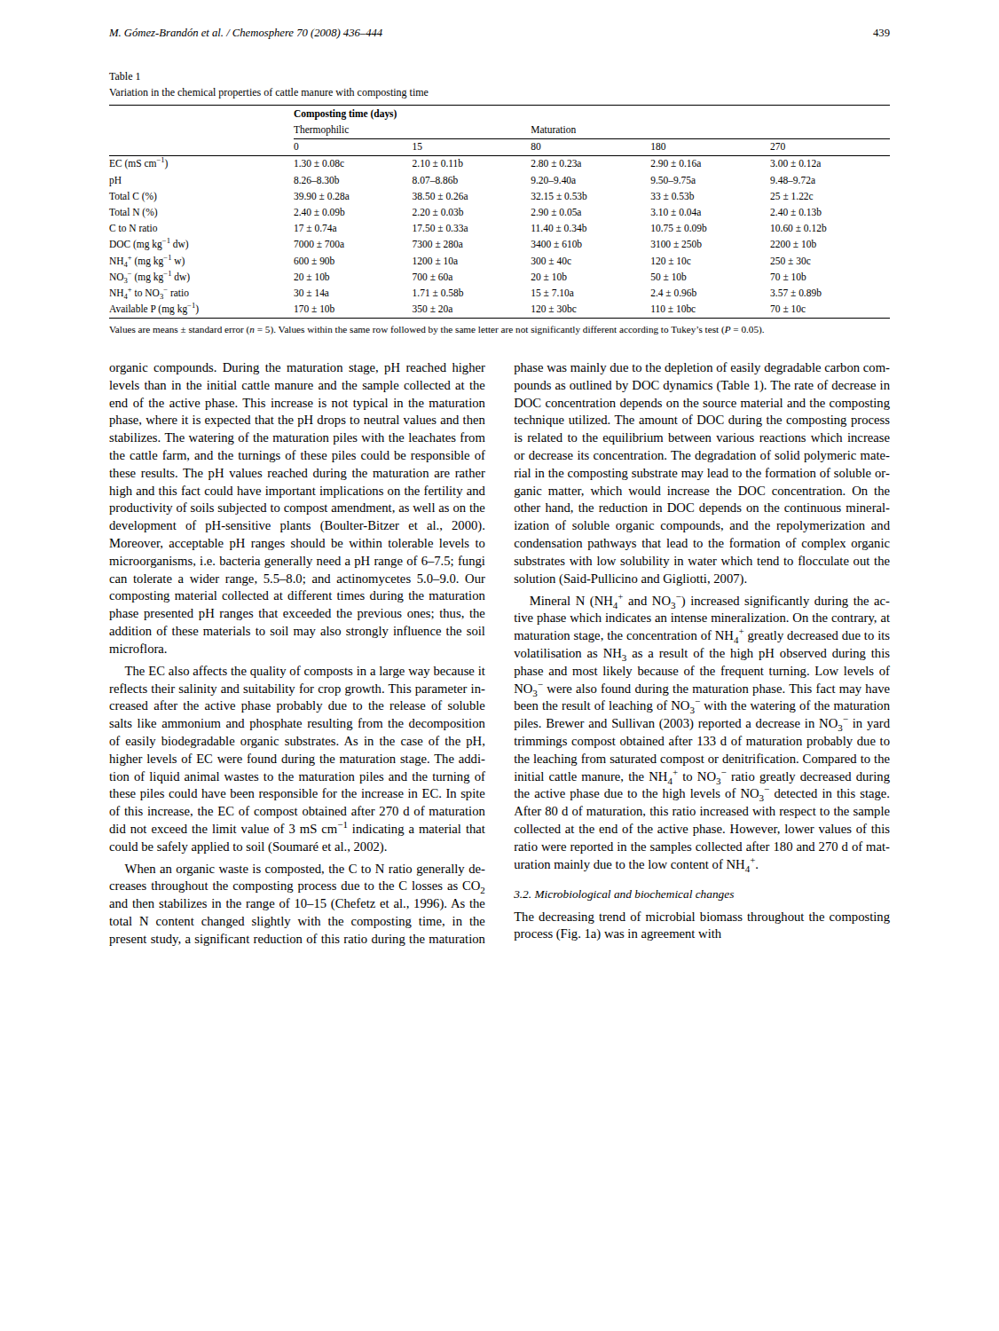M. Gómez-Brandón et al. / Chemosphere 70 (2008) 436–444 439
Table 1
Variation in the chemical properties of cattle manure with composting time
| | Composting time (days) |
| --- | --- |
| | Thermophilic | Maturation |
| | 0 | 15 | 80 | 180 | 270 |
| EC (mS cm −1 ) | 1.30 ± 0.08c | 2.10 ± 0.11b | 2.80 ± 0.23a | 2.90 ± 0.16a | 3.00 ± 0.12a |
| pH | 8.26–8.30b | 8.07–8.86b | 9.20–9.40a | 9.50–9.75a | 9.48–9.72a |
| Total C (%) | 39.90 ± 0.28a | 38.50 ± 0.26a | 32.15 ± 0.53b | 33 ± 0.53b | 25 ± 1.22c |
| Total N (%) | 2.40 ± 0.09b | 2.20 ± 0.03b | 2.90 ± 0.05a | 3.10 ± 0.04a | 2.40 ± 0.13b |
| C to N ratio | 17 ± 0.74a | 17.50 ± 0.33a | 11.40 ± 0.34b | 10.75 ± 0.09b | 10.60 ± 0.12b |
| DOC (mg kg −1 dw) | 7000 ± 700a | 7300 ± 280a | 3400 ± 610b | 3100 ± 250b | 2200 ± 10b |
| NH 4 + (mg kg −1 w) | 600 ± 90b | 1200 ± 10a | 300 ± 40c | 120 ± 10c | 250 ± 30c |
| NO 3 − (mg kg −1 dw) | 20 ± 10b | 700 ± 60a | 20 ± 10b | 50 ± 10b | 70 ± 10b |
| NH 4 + to NO 3 − ratio | 30 ± 14a | 1.71 ± 0.58b | 15 ± 7.10a | 2.4 ± 0.96b | 3.57 ± 0.89b |
| Available P (mg kg −1 ) | 170 ± 10b | 350 ± 20a | 120 ± 30bc | 110 ± 10bc | 70 ± 10c |
Values are means ± standard error (n = 5). Values within the same row followed by the same letter are not significantly different according to Tukey’s test (P = 0.05).
organic compounds. During the maturation stage, pH reached higher levels than in the initial cattle manure and the sample collected at the end of the active phase. This increase is not typical in the maturation phase, where it is expected that the pH drops to neutral values and then stabilizes. The watering of the maturation piles with the leachates from the cattle farm, and the turnings of these piles could be responsible of these results. The pH values reached during the maturation are rather high and this fact could have important implications on the fertility and productivity of soils subjected to compost amendment, as well as on the development of pH-sensitive plants (Boulter-Bitzer et al., 2000). Moreover, acceptable pH ranges should be within tolerable levels to microorganisms, i.e. bacteria generally need a pH range of 6–7.5; fungi can tolerate a wider range, 5.5–8.0; and actinomycetes 5.0–9.0. Our composting material collected at different times during the maturation phase presented pH ranges that exceeded the previous ones; thus, the addition of these materials to soil may also strongly influence the soil microflora.
The EC also affects the quality of composts in a large way because it reflects their salinity and suitability for crop growth. This parameter increased after the active phase probably due to the release of soluble salts like ammonium and phosphate resulting from the decomposition of easily biodegradable organic substrates. As in the case of the pH, higher levels of EC were found during the maturation stage. The addition of liquid animal wastes to the maturation piles and the turning of these piles could have been responsible for the increase in EC. In spite of this increase, the EC of compost obtained after 270 d of maturation did not exceed the limit value of 3 mS cm−1 indicating a material that could be safely applied to soil (Soumaré et al., 2002).
When an organic waste is composted, the C to N ratio generally decreases throughout the composting process due to the C losses as CO2 and then stabilizes in the range of 10–15 (Chefetz et al., 1996). As the total N content changed slightly with the composting time, in the present study, a significant reduction of this ratio during the maturation phase was mainly due to the depletion of easily degradable carbon compounds as outlined by DOC dynamics (Table 1). The rate of decrease in DOC concentration depends on the source material and the composting technique utilized. The amount of DOC during the composting process is related to the equilibrium between various reactions which increase or decrease its concentration. The degradation of solid polymeric material in the composting substrate may lead to the formation of soluble organic matter, which would increase the DOC concentration. On the other hand, the reduction in DOC depends on the continuous mineralization of soluble organic compounds, and the repolymerization and condensation pathways that lead to the formation of complex organic substrates with low solubility in water which tend to flocculate out the solution (Said-Pullicino and Gigliotti, 2007).
Mineral N (NH4+ and NO3−) increased significantly during the active phase which indicates an intense mineralization. On the contrary, at maturation stage, the concentration of NH4+ greatly decreased due to its volatilisation as NH3 as a result of the high pH observed during this phase and most likely because of the frequent turning. Low levels of NO3− were also found during the maturation phase. This fact may have been the result of leaching of NO3− with the watering of the maturation piles. Brewer and Sullivan (2003) reported a decrease in NO3− in yard trimmings compost obtained after 133 d of maturation probably due to the leaching from saturated compost or denitrification. Compared to the initial cattle manure, the NH4+ to NO3− ratio greatly decreased during the active phase due to the high levels of NO3− detected in this stage. After 80 d of maturation, this ratio increased with respect to the sample collected at the end of the active phase. However, lower values of this ratio were reported in the samples collected after 180 and 270 d of maturation mainly due to the low content of NH4+.
3.2. Microbiological and biochemical changes
The decreasing trend of microbial biomass throughout the composting process (Fig. 1a) was in agreement with